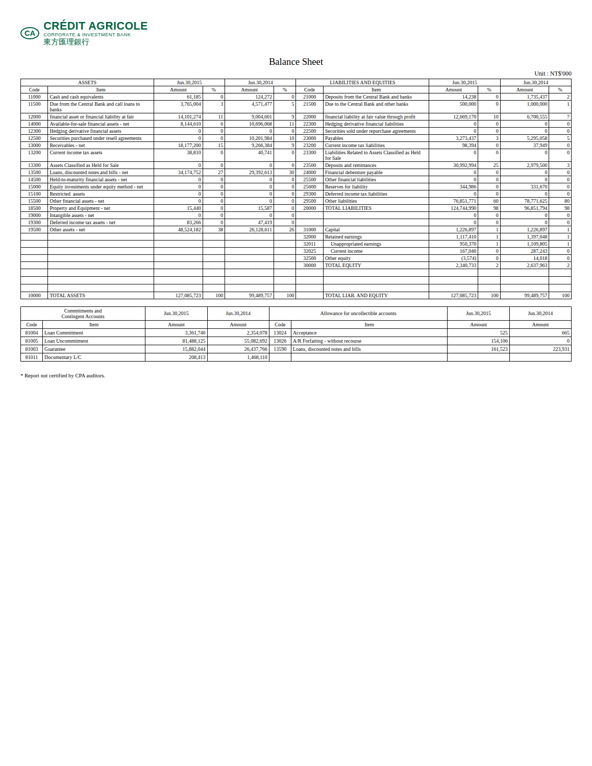CA
CRÉDIT AGRICOLE
CORPORATE & INVESTMENT BANK
東方匯理銀行
Balance Sheet
Unit : NT$'000
| ASSETS | Jun.30,2015 | Jun.30,2014 | LIABILITIES AND EQUITIES | Jun.30,2015 | Jun.30,2014 |
| --- | --- | --- | --- | --- | --- |
| Code | Item | Amount | % | Amount | % | Code | Item | Amount | % | Amount | % |
| 11000 | Cash and cash equivalents | 61,185 | 0 | 124,272 | 0 | 21000 | Deposits from the Central Bank and banks | 14,238 | 0 | 1,735,437 | 2 |
| 11500 | Due from the Central Bank and call loans to banks | 3,765,004 | 3 | 4,571,477 | 5 | 21500 | Due to the Central Bank and other banks | 500,000 | 0 | 1,000,000 | 1 |
| 12000 | financial asset or financial liability at fair | 14,101,274 | 11 | 9,004,601 | 9 | 22000 | financial liability at fair value through profit | 12,669,170 | 10 | 6,700,555 | 7 |
| 14000 | Available-for-sale financial assets - net | 8,144,610 | 6 | 10,696,068 | 11 | 22300 | Hedging derivative financial liabilities | 0 | 0 | 0 | 0 |
| 12300 | Hedging derivative financial assets | 0 | 0 | 0 | 0 | 22500 | Securities sold under repurchase agreements | 0 | 0 | 0 | 0 |
| 12500 | Securities purchased under resell agreements | 0 | 0 | 10,201,984 | 10 | 23000 | Payables | 3,273,437 | 3 | 5,295,058 | 5 |
| 13000 | Receivables - net | 18,177,200 | 15 | 9,266,384 | 9 | 23200 | Current income tax liabilities | 98,394 | 0 | 37,949 | 0 |
| 13200 | Current income tax assets | 38,810 | 0 | 40,741 | 0 | 23300 | Liabilities Related to Assets Classified as Held for Sale | 0 | 0 | 0 | 0 |
| 13300 | Assets Classified as Held for Sale | 0 | 0 | 0 | 0 | 23500 | Deposits and remittances | 30,992,994 | 25 | 2,979,500 | 3 |
| 13500 | Loans, discounted notes and bills - net | 34,174,752 | 27 | 29,392,613 | 30 | 24000 | Financial debenture payable | 0 | 0 | 0 | 0 |
| 14500 | Held-to-maturity financial assets - net | 0 | 0 | 0 | 0 | 25500 | Other financial liabilities | 0 | 0 | 0 | 0 |
| 15000 | Equity investments under equity method - net | 0 | 0 | 0 | 0 | 25600 | Reserves for liability | 344,986 | 0 | 331,670 | 0 |
| 15100 | Restricted assets | 0 | 0 | 0 | 0 | 29300 | Deferred income tax liabilities | 0 | 0 | 0 | 0 |
| 15500 | Other financial assets - net | 0 | 0 | 0 | 0 | 29500 | Other liabilities | 76,851,771 | 60 | 78,771,625 | 80 |
| 18500 | Property and Equipment - net | 15,440 | 0 | 15,587 | 0 | 20000 | TOTAL LIABILITIES | 124,744,990 | 98 | 96,851,794 | 98 |
| 19000 | Intangible assets - net | 0 | 0 | 0 | 0 | | | 0 | 0 | 0 | 0 |
| 19300 | Deferred income tax assets - net | 83,266 | 0 | 47,419 | 0 | | | 0 | 0 | 0 | 0 |
| 19500 | Other assets - net | 48,524,182 | 38 | 26,128,611 | 26 | 31000 | Capital | 1,226,897 | 1 | 1,226,897 | 1 |
| | | | | | | 32000 | Retained earnings | 1,117,410 | 1 | 1,397,048 | 1 |
| | | | | | | 32011 | Unappropriated earnings | 950,370 | 1 | 1,109,805 | 1 |
| | | | | | | 32025 | Current income | 167,040 | 0 | 287,243 | 0 |
| | | | | | | 32500 | Other equity | (3,574) | 0 | 14,018 | 0 |
| | | | | | | 30000 | TOTAL EQUITY | 2,340,733 | 2 | 2,637,963 | 2 |
| 10000 | TOTAL ASSETS | 127,085,723 | 100 | 99,489,757 | 100 | | TOTAL LIAB. AND EQUITY | 127,085,723 | 100 | 99,489,757 | 100 |
| Commitments and Contingent Accounts | Jun.30,2015 | Jun.30,2014 | Allowance for uncollectible accounts | Jun.30,2015 | Jun.30,2014 |
| --- | --- | --- | --- | --- | --- |
| Code | Item | Amount | Amount | Code | Item | Amount | Amount |
| 81004 | Loan Commitment | 3,361,740 | 2,354,078 | 13024 | Acceptance | 525 | 665 |
| 81005 | Loan Uncommitment | 81,488,125 | 55,082,692 | 13026 | A/R Forfaiting - without recourse | 154,106 | 0 |
| 81003 | Guarantee | 15,882,044 | 26,437,766 | 13590 | Loans, discounted notes and bills | 161,523 | 223,931 |
| 81011 | Documentary L/C | 208,413 | 1,468,110 | | | | |
* Report not certified by CPA auditors.